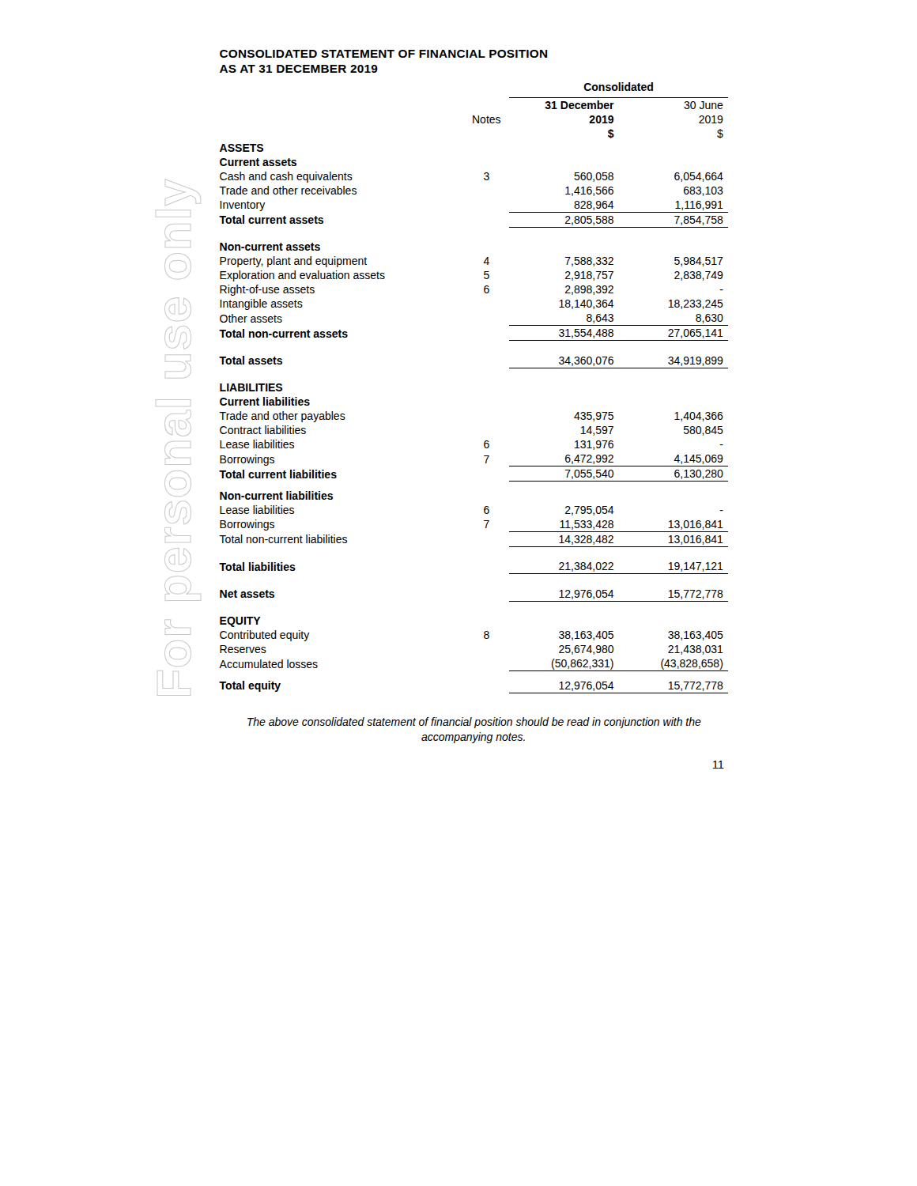For personal use only
CONSOLIDATED STATEMENT OF FINANCIAL POSITION
AS AT 31 DECEMBER 2019
| | | Consolidated |
| | | 31 December | 30 June |
| | Notes | 2019 | 2019 |
| | | $ | $ |
| ASSETS | | | |
| Current assets | | | |
| Cash and cash equivalents | 3 | 560,058 | 6,054,664 |
| Trade and other receivables | | 1,416,566 | 683,103 |
| Inventory | | 828,964 | 1,116,991 |
| Total current assets | | 2,805,588 | 7,854,758 |
| Non-current assets | | | |
| Property, plant and equipment | 4 | 7,588,332 | 5,984,517 |
| Exploration and evaluation assets | 5 | 2,918,757 | 2,838,749 |
| Right-of-use assets | 6 | 2,898,392 | - |
| Intangible assets | | 18,140,364 | 18,233,245 |
| Other assets | | 8,643 | 8,630 |
| Total non-current assets | | 31,554,488 | 27,065,141 |
| Total assets | | 34,360,076 | 34,919,899 |
| LIABILITIES | | | |
| Current liabilities | | | |
| Trade and other payables | | 435,975 | 1,404,366 |
| Contract liabilities | | 14,597 | 580,845 |
| Lease liabilities | 6 | 131,976 | - |
| Borrowings | 7 | 6,472,992 | 4,145,069 |
| Total current liabilities | | 7,055,540 | 6,130,280 |
| Non-current liabilities | | | |
| Lease liabilities | 6 | 2,795,054 | - |
| Borrowings | 7 | 11,533,428 | 13,016,841 |
| Total non-current liabilities | | 14,328,482 | 13,016,841 |
| Total liabilities | | 21,384,022 | 19,147,121 |
| Net assets | | 12,976,054 | 15,772,778 |
| EQUITY | | | |
| Contributed equity | 8 | 38,163,405 | 38,163,405 |
| Reserves | | 25,674,980 | 21,438,031 |
| Accumulated losses | | (50,862,331) | (43,828,658) |
| Total equity | | 12,976,054 | 15,772,778 |
The above consolidated statement of financial position should be read in conjunction with the
accompanying notes.
11